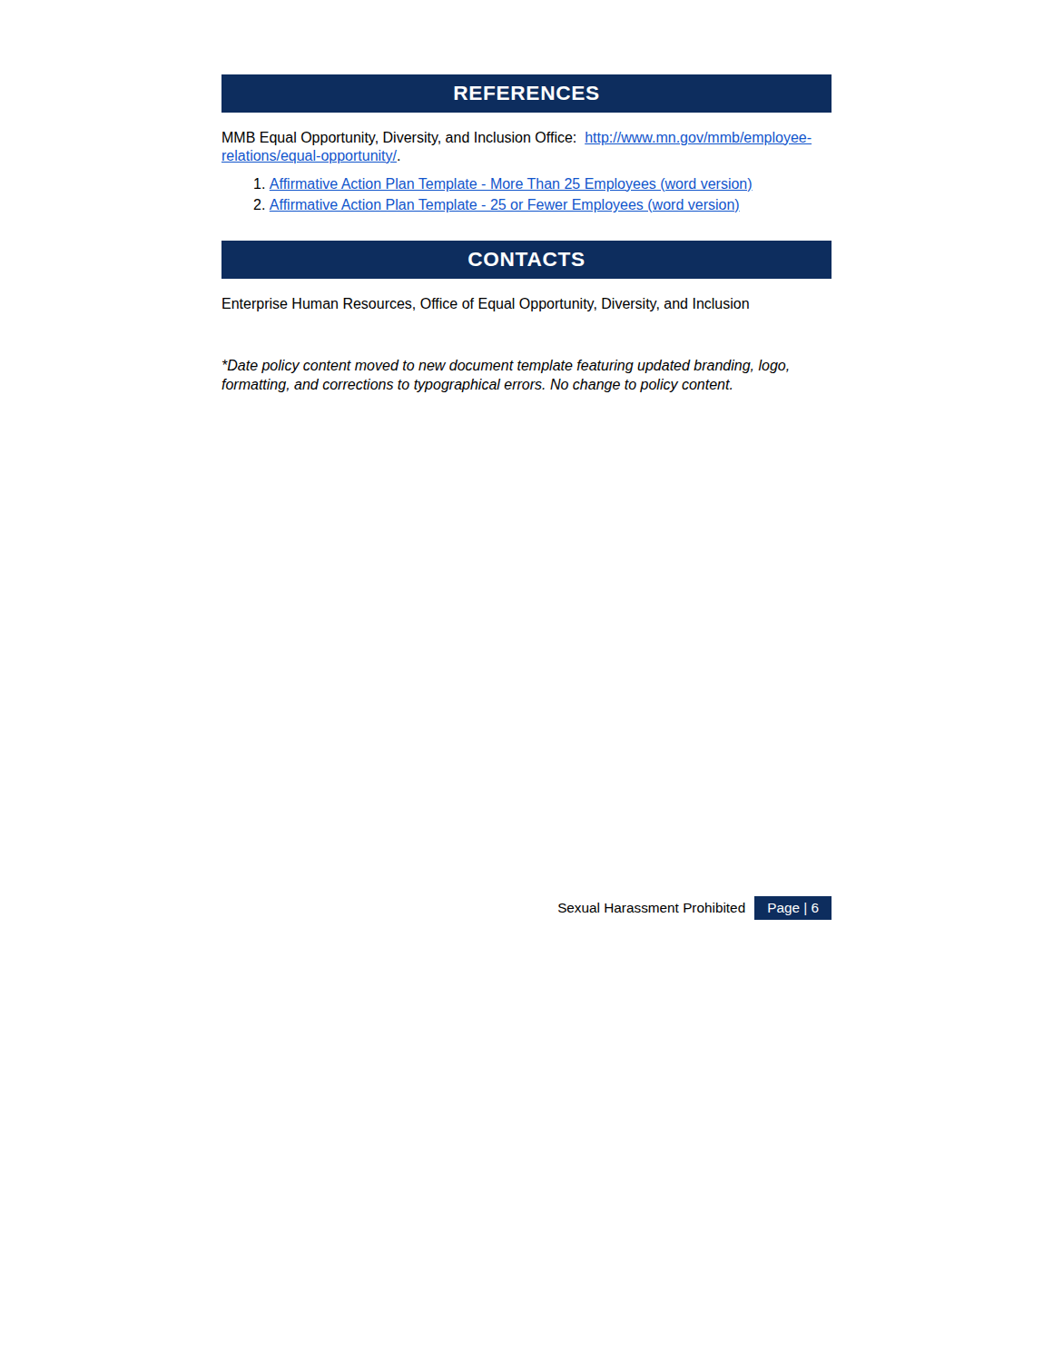REFERENCES
MMB Equal Opportunity, Diversity, and Inclusion Office: http://www.mn.gov/mmb/employee-relations/equal-opportunity/.
Affirmative Action Plan Template - More Than 25 Employees (word version)
Affirmative Action Plan Template - 25 or Fewer Employees (word version)
CONTACTS
Enterprise Human Resources, Office of Equal Opportunity, Diversity, and Inclusion
*Date policy content moved to new document template featuring updated branding, logo, formatting, and corrections to typographical errors. No change to policy content.
Sexual Harassment Prohibited
Page | 6